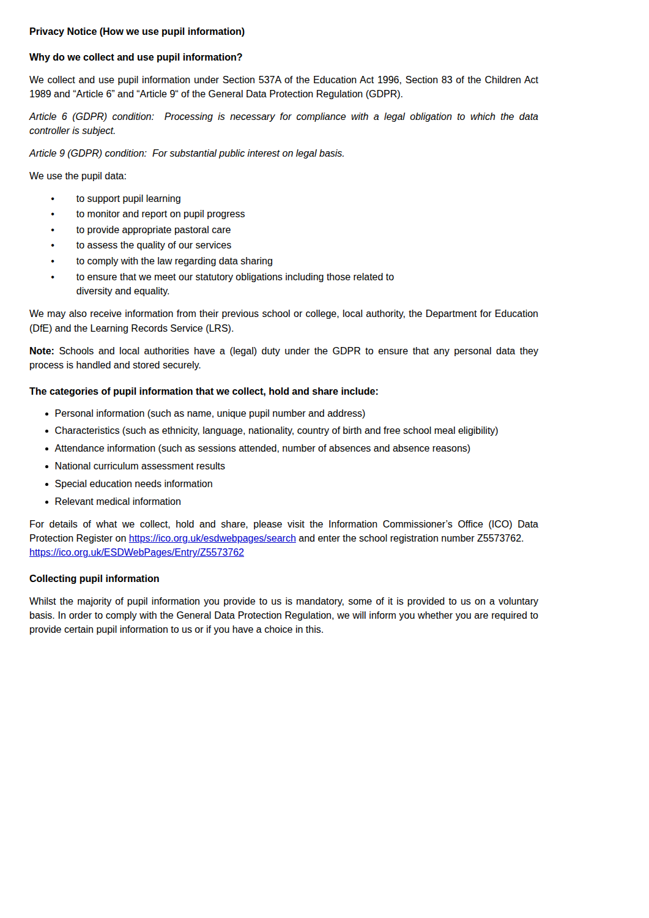Privacy Notice (How we use pupil information)
Why do we collect and use pupil information?
We collect and use pupil information under Section 537A of the Education Act 1996, Section 83 of the Children Act 1989 and “Article 6” and “Article 9“ of the General Data Protection Regulation (GDPR).
Article 6 (GDPR) condition: Processing is necessary for compliance with a legal obligation to which the data controller is subject.
Article 9 (GDPR) condition: For substantial public interest on legal basis.
We use the pupil data:
to support pupil learning
to monitor and report on pupil progress
to provide appropriate pastoral care
to assess the quality of our services
to comply with the law regarding data sharing
to ensure that we meet our statutory obligations including those related to diversity and equality.
We may also receive information from their previous school or college, local authority, the Department for Education (DfE) and the Learning Records Service (LRS).
Note: Schools and local authorities have a (legal) duty under the GDPR to ensure that any personal data they process is handled and stored securely.
The categories of pupil information that we collect, hold and share include:
Personal information (such as name, unique pupil number and address)
Characteristics (such as ethnicity, language, nationality, country of birth and free school meal eligibility)
Attendance information (such as sessions attended, number of absences and absence reasons)
National curriculum assessment results
Special education needs information
Relevant medical information
For details of what we collect, hold and share, please visit the Information Commissioner’s Office (ICO) Data Protection Register on https://ico.org.uk/esdwebpages/search and enter the school registration number Z5573762.
https://ico.org.uk/ESDWebPages/Entry/Z5573762
Collecting pupil information
Whilst the majority of pupil information you provide to us is mandatory, some of it is provided to us on a voluntary basis. In order to comply with the General Data Protection Regulation, we will inform you whether you are required to provide certain pupil information to us or if you have a choice in this.